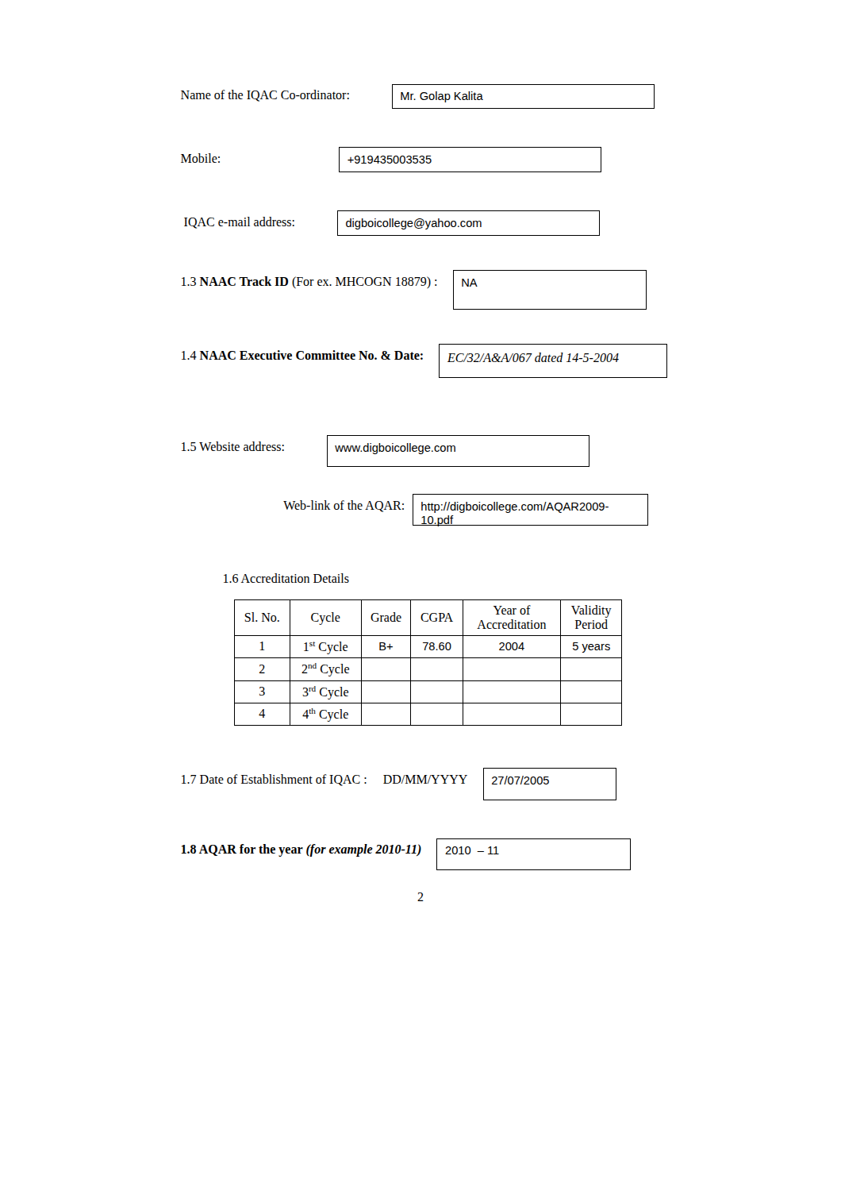Name of the IQAC Co-ordinator:
Mr. Golap Kalita
Mobile:
+919435003535
IQAC e-mail address:
digboicollege@yahoo.com
1.3 NAAC Track ID (For ex. MHCOGN 18879) :
NA
1.4 NAAC Executive Committee No. & Date:
EC/32/A&A/067 dated 14-5-2004
1.5 Website address:
www.digboicollege.com
Web-link of the AQAR:
http://digboicollege.com/AQAR2009-10.pdf
1.6 Accreditation Details
| Sl. No. | Cycle | Grade | CGPA | Year of Accreditation | Validity Period |
| --- | --- | --- | --- | --- | --- |
| 1 | 1 st Cycle | B+ | 78.60 | 2004 | 5 years |
| 2 | 2 nd Cycle | | | | |
| 3 | 3 rd Cycle | | | | |
| 4 | 4 th Cycle | | | | |
1.7 Date of Establishment of IQAC : DD/MM/YYYY
27/07/2005
1.8 AQAR for the year (for example 2010-11)
2010 – 11
2